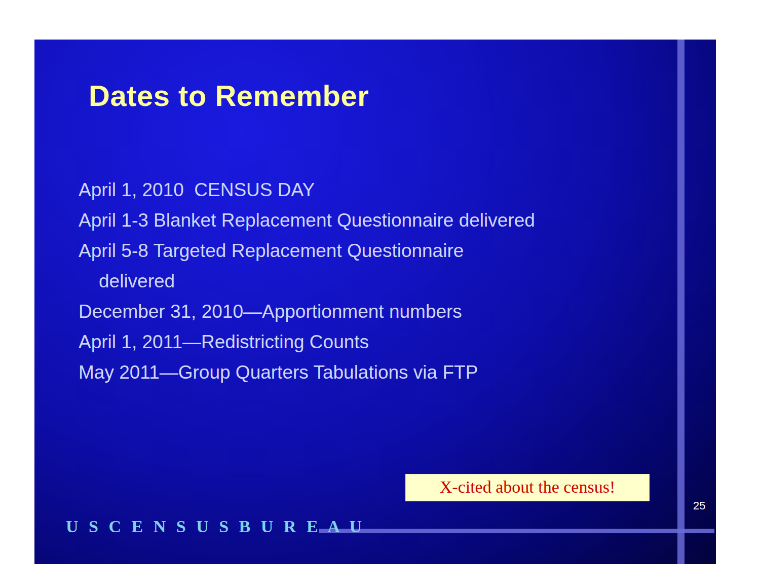Dates to Remember
April 1, 2010 CENSUS DAY
April 1-3 Blanket Replacement Questionnaire delivered
April 5-8 Targeted Replacement Questionnaire
delivered
December 31, 2010—Apportionment numbers
April 1, 2011—Redistricting Counts
May 2011—Group Quarters Tabulations via FTP
X-cited about the census!
25
U S C E N S U S B U R E A U